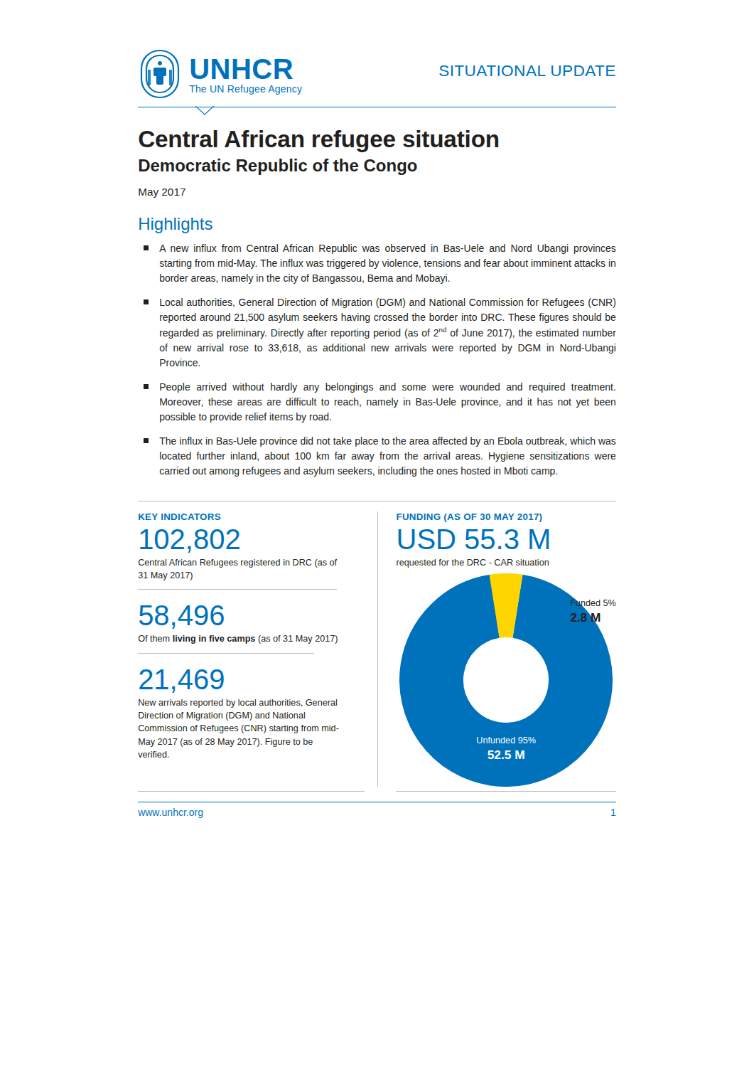UNHCR
The UN Refugee Agency
SITUATIONAL UPDATE
Central African refugee situation
Democratic Republic of the Congo
May 2017
Highlights
A new influx from Central African Republic was observed in Bas-Uele and Nord Ubangi provinces starting from mid-May. The influx was triggered by violence, tensions and fear about imminent attacks in border areas, namely in the city of Bangassou, Bema and Mobayi.
Local authorities, General Direction of Migration (DGM) and National Commission for Refugees (CNR) reported around 21,500 asylum seekers having crossed the border into DRC. These figures should be regarded as preliminary. Directly after reporting period (as of 2nd of June 2017), the estimated number of new arrival rose to 33,618, as additional new arrivals were reported by DGM in Nord-Ubangi Province.
People arrived without hardly any belongings and some were wounded and required treatment. Moreover, these areas are difficult to reach, namely in Bas-Uele province, and it has not yet been possible to provide relief items by road.
The influx in Bas-Uele province did not take place to the area affected by an Ebola outbreak, which was located further inland, about 100 km far away from the arrival areas. Hygiene sensitizations were carried out among refugees and asylum seekers, including the ones hosted in Mboti camp.
KEY INDICATORS
102,802
Central African Refugees registered in DRC (as of 31 May 2017)
58,496
Of them living in five camps (as of 31 May 2017)
21,469
New arrivals reported by local authorities, General Direction of Migration (DGM) and National Commission of Refugees (CNR) starting from mid- May 2017 (as of 28 May 2017). Figure to be verified.
FUNDING (AS OF 30 MAY 2017)
USD 55.3 M
requested for the DRC - CAR situation
Funded 5%
2.8 M
Unfunded 95%
52.5 M
www.unhcr.org 1